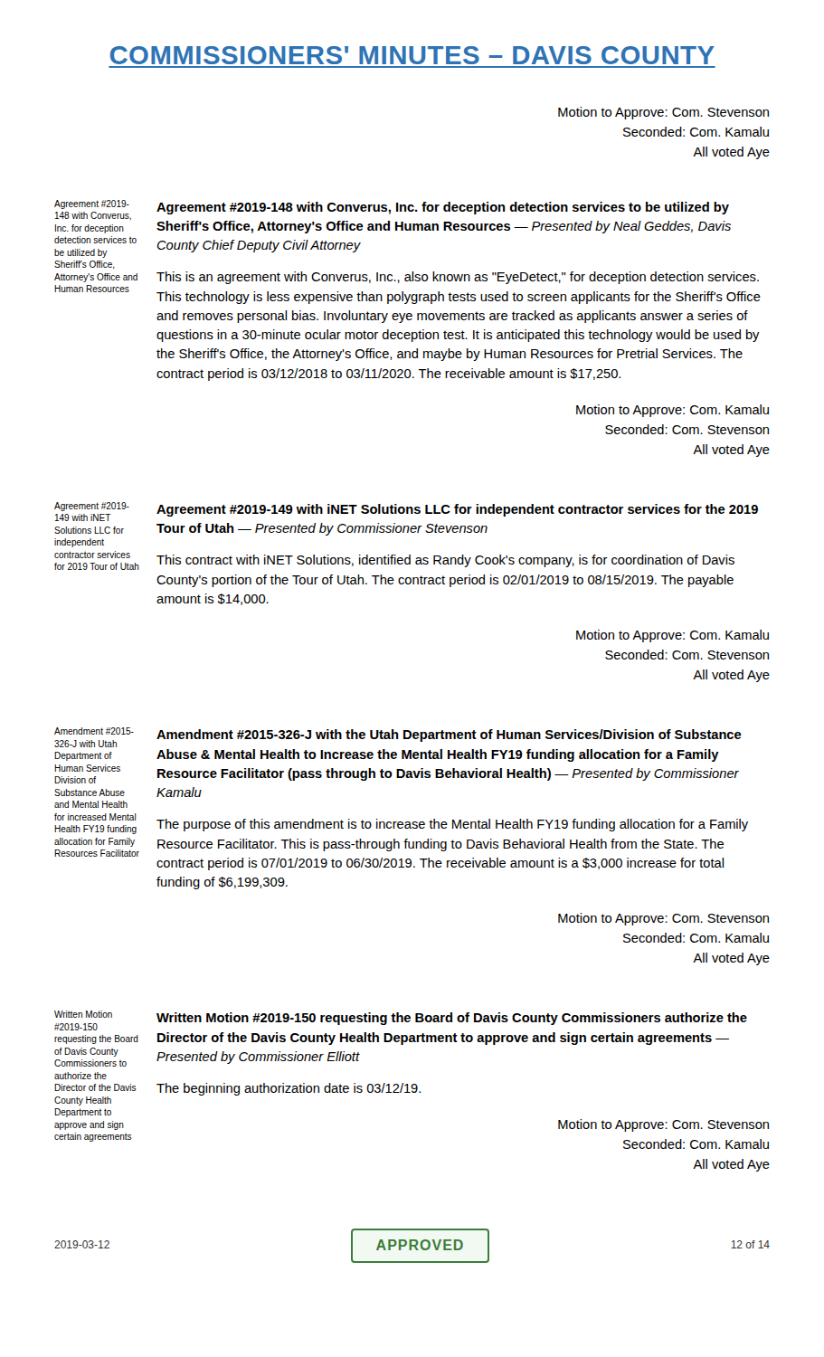COMMISSIONERS' MINUTES – DAVIS COUNTY
Motion to Approve: Com. Stevenson
Seconded: Com. Kamalu
All voted Aye
Agreement #2019-148 with Converus, Inc. for deception detection services to be utilized by Sheriff's Office, Attorney's Office and Human Resources
Agreement #2019-148 with Converus, Inc. for deception detection services to be utilized by Sheriff's Office, Attorney's Office and Human Resources — Presented by Neal Geddes, Davis County Chief Deputy Civil Attorney
This is an agreement with Converus, Inc., also known as "EyeDetect," for deception detection services. This technology is less expensive than polygraph tests used to screen applicants for the Sheriff's Office and removes personal bias. Involuntary eye movements are tracked as applicants answer a series of questions in a 30-minute ocular motor deception test. It is anticipated this technology would be used by the Sheriff's Office, the Attorney's Office, and maybe by Human Resources for Pretrial Services. The contract period is 03/12/2018 to 03/11/2020. The receivable amount is $17,250.
Motion to Approve: Com. Kamalu
Seconded: Com. Stevenson
All voted Aye
Agreement #2019-149 with iNET Solutions LLC for independent contractor services for 2019 Tour of Utah
Agreement #2019-149 with iNET Solutions LLC for independent contractor services for the 2019 Tour of Utah — Presented by Commissioner Stevenson
This contract with iNET Solutions, identified as Randy Cook's company, is for coordination of Davis County's portion of the Tour of Utah. The contract period is 02/01/2019 to 08/15/2019. The payable amount is $14,000.
Motion to Approve: Com. Kamalu
Seconded: Com. Stevenson
All voted Aye
Amendment #2015-326-J with Utah Department of Human Services Division of Substance Abuse and Mental Health for increased Mental Health FY19 funding allocation for Family Resources Facilitator
Amendment #2015-326-J with the Utah Department of Human Services/Division of Substance Abuse & Mental Health to Increase the Mental Health FY19 funding allocation for a Family Resource Facilitator (pass through to Davis Behavioral Health) — Presented by Commissioner Kamalu
The purpose of this amendment is to increase the Mental Health FY19 funding allocation for a Family Resource Facilitator. This is pass-through funding to Davis Behavioral Health from the State. The contract period is 07/01/2019 to 06/30/2019. The receivable amount is a $3,000 increase for total funding of $6,199,309.
Motion to Approve: Com. Stevenson
Seconded: Com. Kamalu
All voted Aye
Written Motion #2019-150 requesting the Board of Davis County Commissioners to authorize the Director of the Davis County Health Department to approve and sign certain agreements
Written Motion #2019-150 requesting the Board of Davis County Commissioners authorize the Director of the Davis County Health Department to approve and sign certain agreements — Presented by Commissioner Elliott
The beginning authorization date is 03/12/19.
Motion to Approve: Com. Stevenson
Seconded: Com. Kamalu
All voted Aye
2019-03-12
APPROVED
12 of 14